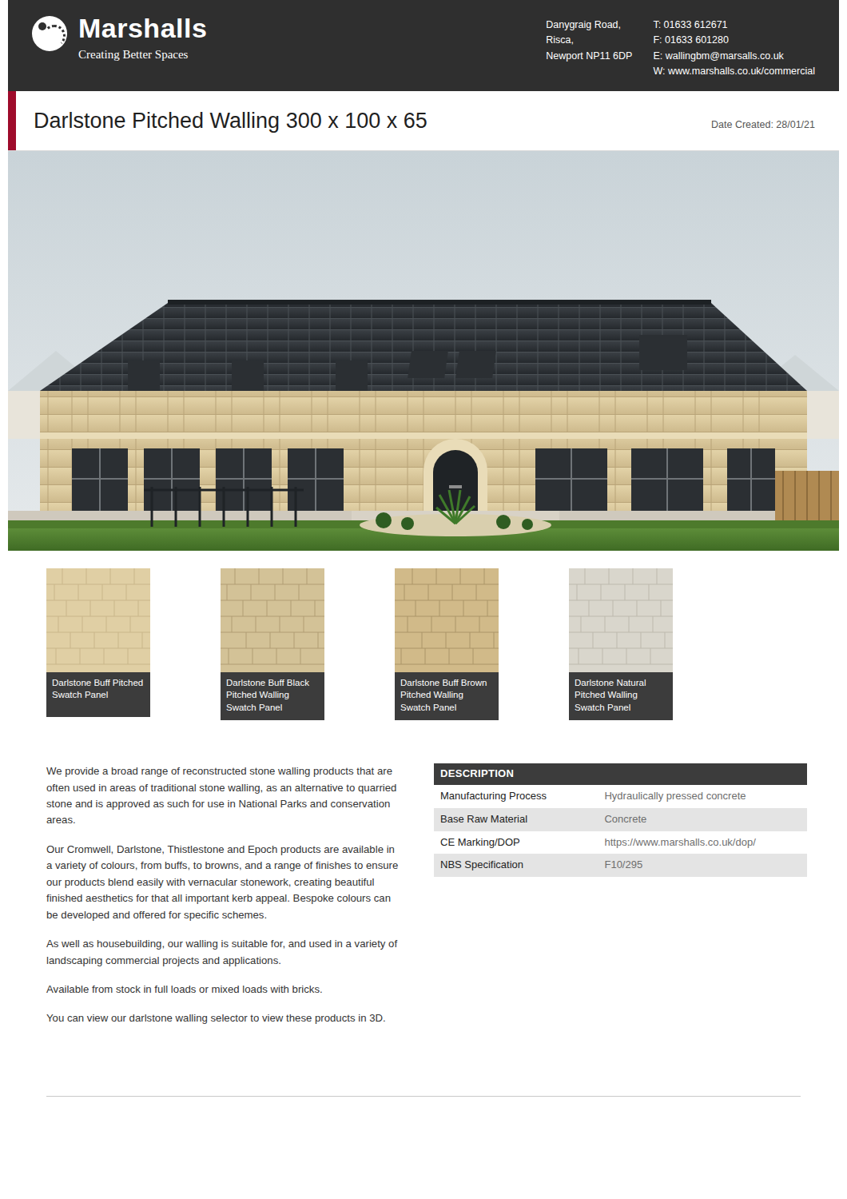Marshalls
Creating Better Spaces
Danygraig Road,
Risca,
Newport NP11 6DP
T: 01633 612671
F: 01633 601280
E: wallingbm@marsalls.co.uk
W: www.marshalls.co.uk/commercial
Darlstone Pitched Walling 300 x 100 x 65
Date Created: 28/01/21
Darlstone Buff Pitched Swatch Panel
Darlstone Buff Black Pitched Walling Swatch Panel
Darlstone Buff Brown Pitched Walling Swatch Panel
Darlstone Natural Pitched Walling Swatch Panel
We provide a broad range of reconstructed stone walling products that are often used in areas of traditional stone walling, as an alternative to quarried stone and is approved as such for use in National Parks and conservation areas.
Our Cromwell, Darlstone, Thistlestone and Epoch products are available in a variety of colours, from buffs, to browns, and a range of finishes to ensure our products blend easily with vernacular stonework, creating beautiful finished aesthetics for that all important kerb appeal. Bespoke colours can be developed and offered for specific schemes.
As well as housebuilding, our walling is suitable for, and used in a variety of landscaping commercial projects and applications.
Available from stock in full loads or mixed loads with bricks.
You can view our darlstone walling selector to view these products in 3D.
DESCRIPTION
| Manufacturing Process | Hydraulically pressed concrete |
| Base Raw Material | Concrete |
| CE Marking/DOP | https://www.marshalls.co.uk/dop/ |
| NBS Specification | F10/295 |